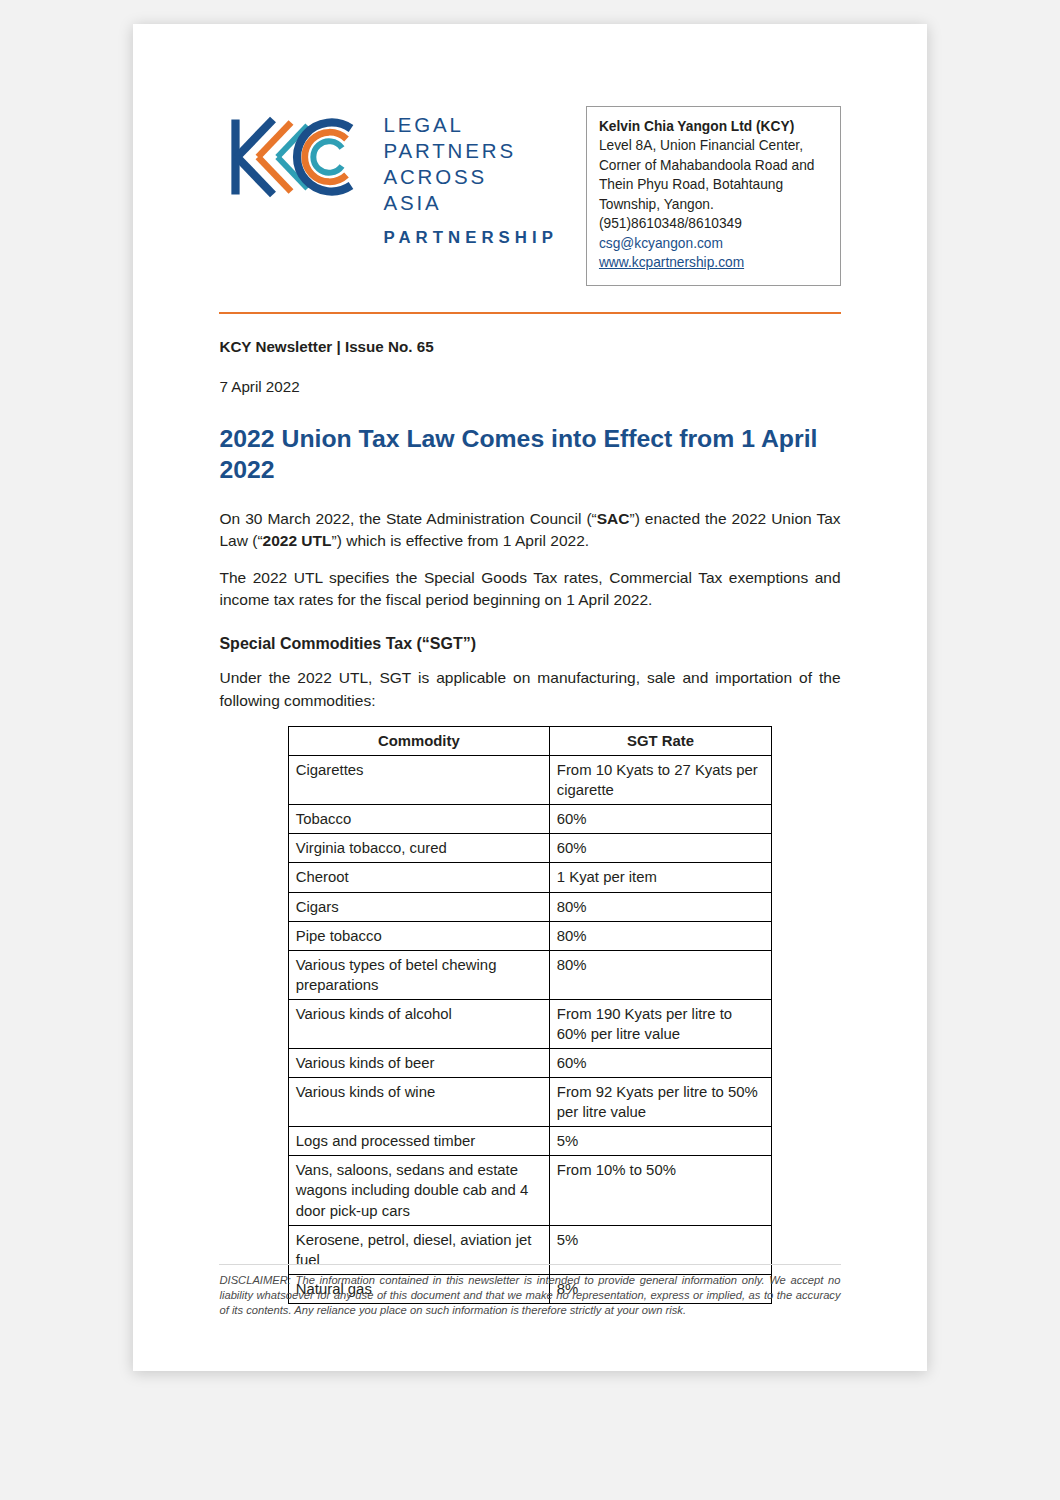Legal Partners Across Asia
Partnership
Kelvin Chia Yangon Ltd (KCY)
Level 8A, Union Financial Center, Corner of Mahabandoola Road and Thein Phyu Road, Botahtaung Township, Yangon.
(951)8610348/8610349
csg@kcyangon.com
www.kcpartnership.com
KCY Newsletter | Issue No. 65
7 April 2022
2022 Union Tax Law Comes into Effect from 1 April 2022
On 30 March 2022, the State Administration Council (“SAC”) enacted the 2022 Union Tax Law (“2022 UTL”) which is effective from 1 April 2022.
The 2022 UTL specifies the Special Goods Tax rates, Commercial Tax exemptions and income tax rates for the fiscal period beginning on 1 April 2022.
Special Commodities Tax (“SGT”)
Under the 2022 UTL, SGT is applicable on manufacturing, sale and importation of the following commodities:
| Commodity | SGT Rate |
| --- | --- |
| Cigarettes | From 10 Kyats to 27 Kyats per cigarette |
| Tobacco | 60% |
| Virginia tobacco, cured | 60% |
| Cheroot | 1 Kyat per item |
| Cigars | 80% |
| Pipe tobacco | 80% |
| Various types of betel chewing preparations | 80% |
| Various kinds of alcohol | From 190 Kyats per litre to 60% per litre value |
| Various kinds of beer | 60% |
| Various kinds of wine | From 92 Kyats per litre to 50% per litre value |
| Logs and processed timber | 5% |
| Vans, saloons, sedans and estate wagons including double cab and 4 door pick-up cars | From 10% to 50% |
| Kerosene, petrol, diesel, aviation jet fuel | 5% |
| Natural gas | 8% |
DISCLAIMER: The information contained in this newsletter is intended to provide general information only. We accept no liability whatsoever for any use of this document and that we make no representation, express or implied, as to the accuracy of its contents. Any reliance you place on such information is therefore strictly at your own risk.